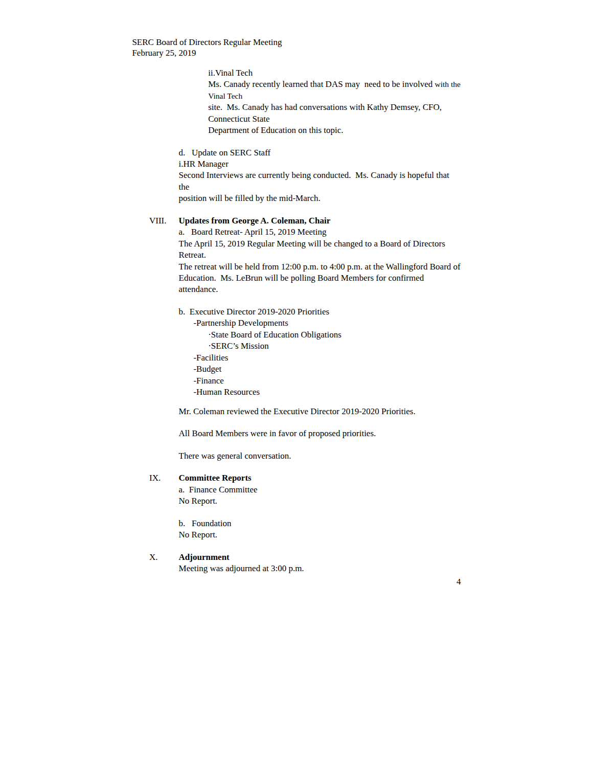SERC Board of Directors Regular Meeting
February 25, 2019
ii.Vinal Tech
Ms. Canady recently learned that DAS may need to be involved with the Vinal Tech
site. Ms. Canady has had conversations with Kathy Demsey, CFO, Connecticut State
Department of Education on this topic.
d. Update on SERC Staff
i.HR Manager
Second Interviews are currently being conducted. Ms. Canady is hopeful that the
position will be filled by the mid-March.
VIII.
Updates from George A. Coleman, Chair
a. Board Retreat- April 15, 2019 Meeting
The April 15, 2019 Regular Meeting will be changed to a Board of Directors Retreat.
The retreat will be held from 12:00 p.m. to 4:00 p.m. at the Wallingford Board of
Education. Ms. LeBrun will be polling Board Members for confirmed attendance.
b. Executive Director 2019-2020 Priorities
-Partnership Developments
·State Board of Education Obligations
·SERC’s Mission
-Facilities
-Budget
-Finance
-Human Resources
Mr. Coleman reviewed the Executive Director 2019-2020 Priorities.
All Board Members were in favor of proposed priorities.
There was general conversation.
IX.
Committee Reports
a. Finance Committee
No Report.
b. Foundation
No Report.
X.
Adjournment
Meeting was adjourned at 3:00 p.m.
4